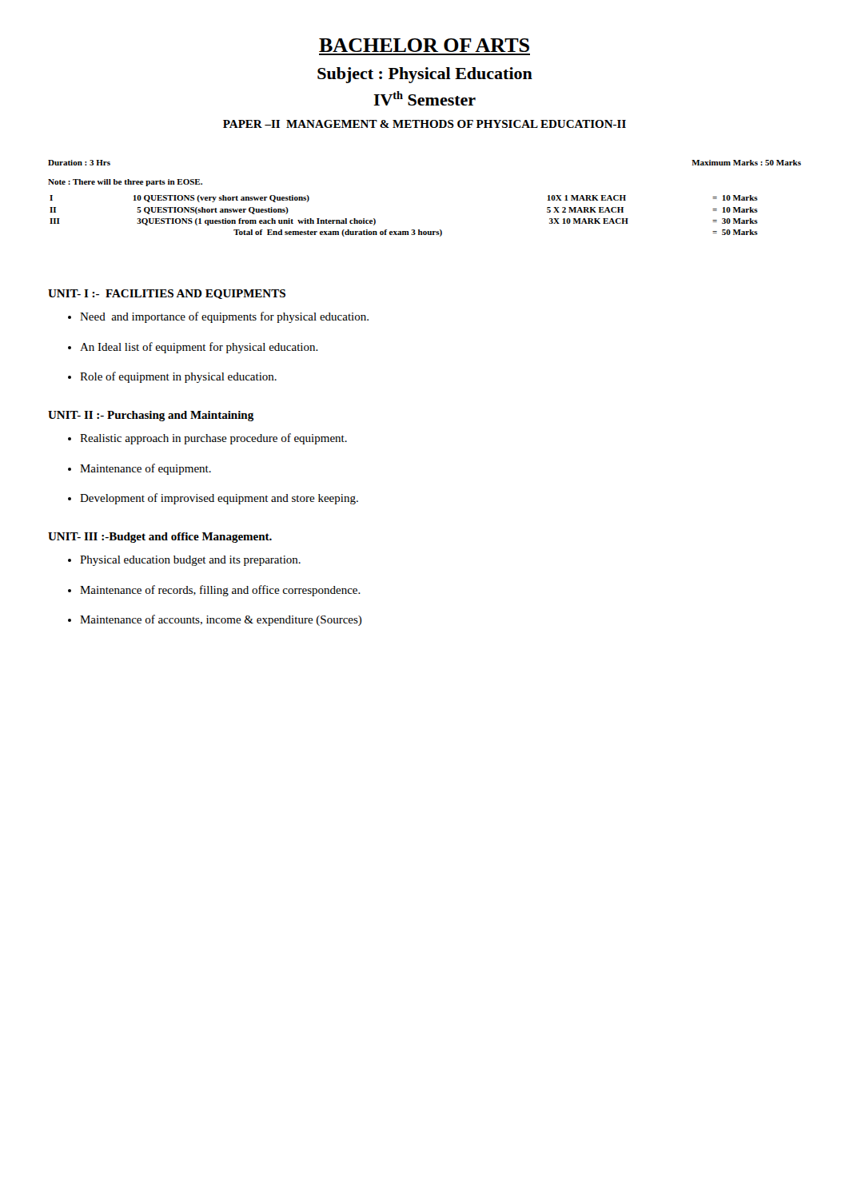BACHELOR OF ARTS
Subject : Physical Education
IVth Semester
PAPER –II MANAGEMENT & METHODS OF PHYSICAL EDUCATION-II
Duration : 3 Hrs Maximum Marks : 50 Marks
Note : There will be three parts in EOSE.
| I | 10 QUESTIONS (very short answer Questions) | 10X 1 MARK EACH | = 10 Marks |
| II | 5 QUESTIONS(short answer Questions) | 5 X 2 MARK EACH | = 10 Marks |
| III | 3QUESTIONS (1 question from each unit with Internal choice) | 3X 10 MARK EACH | = 30 Marks |
| | Total of End semester exam (duration of exam 3 hours) | | = 50 Marks |
UNIT- I :- FACILITIES AND EQUIPMENTS
Need and importance of equipments for physical education.
An Ideal list of equipment for physical education.
Role of equipment in physical education.
UNIT- II :- Purchasing and Maintaining
Realistic approach in purchase procedure of equipment.
Maintenance of equipment.
Development of improvised equipment and store keeping.
UNIT- III :-Budget and office Management.
Physical education budget and its preparation.
Maintenance of records, filling and office correspondence.
Maintenance of accounts, income & expenditure (Sources)